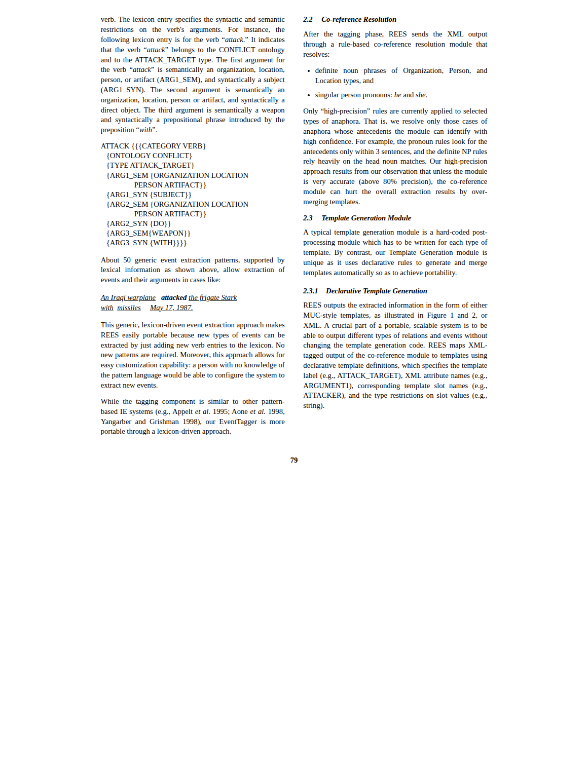verb. The lexicon entry specifies the syntactic and semantic restrictions on the verb's arguments. For instance, the following lexicon entry is for the verb “attack.” It indicates that the verb “attack” belongs to the CONFLICT ontology and to the ATTACK_TARGET type. The first argument for the verb “attack” is semantically an organization, location, person, or artifact (ARG1_SEM), and syntactically a subject (ARG1_SYN). The second argument is semantically an organization, location, person or artifact, and syntactically a direct object. The third argument is semantically a weapon and syntactically a prepositional phrase introduced by the preposition “with”.
ATTACK {{{CATEGORY VERB} {ONTOLOGY CONFLICT} {TYPE ATTACK_TARGET} {ARG1_SEM {ORGANIZATION LOCATION PERSON ARTIFACT}} {ARG1_SYN {SUBJECT}} {ARG2_SEM {ORGANIZATION LOCATION PERSON ARTIFACT}} {ARG2_SYN {DO}} {ARG3_SEM{WEAPON}} {ARG3_SYN {WITH}}}}
About 50 generic event extraction patterns, supported by lexical information as shown above, allow extraction of events and their arguments in cases like:
An Iraqi warplane attacked the frigate Stark with missiles May 17, 1987.
This generic, lexicon-driven event extraction approach makes REES easily portable because new types of events can be extracted by just adding new verb entries to the lexicon. No new patterns are required. Moreover, this approach allows for easy customization capability: a person with no knowledge of the pattern language would be able to configure the system to extract new events.
While the tagging component is similar to other pattern-based IE systems (e.g., Appelt et al. 1995; Aone et al. 1998, Yangarber and Grishman 1998), our EventTagger is more portable through a lexicon-driven approach.
2.2 Co-reference Resolution
After the tagging phase, REES sends the XML output through a rule-based co-reference resolution module that resolves:
definite noun phrases of Organization, Person, and Location types, and
singular person pronouns: he and she.
Only “high-precision” rules are currently applied to selected types of anaphora. That is, we resolve only those cases of anaphora whose antecedents the module can identify with high confidence. For example, the pronoun rules look for the antecedents only within 3 sentences, and the definite NP rules rely heavily on the head noun matches. Our high-precision approach results from our observation that unless the module is very accurate (above 80% precision), the co-reference module can hurt the overall extraction results by over-merging templates.
2.3 Template Generation Module
A typical template generation module is a hard-coded post-processing module which has to be written for each type of template. By contrast, our Template Generation module is unique as it uses declarative rules to generate and merge templates automatically so as to achieve portability.
2.3.1 Declarative Template Generation
REES outputs the extracted information in the form of either MUC-style templates, as illustrated in Figure 1 and 2, or XML. A crucial part of a portable, scalable system is to be able to output different types of relations and events without changing the template generation code. REES maps XML-tagged output of the co-reference module to templates using declarative template definitions, which specifies the template label (e.g., ATTACK_TARGET), XML attribute names (e.g., ARGUMENT1), corresponding template slot names (e.g., ATTACKER), and the type restrictions on slot values (e.g., string).
79